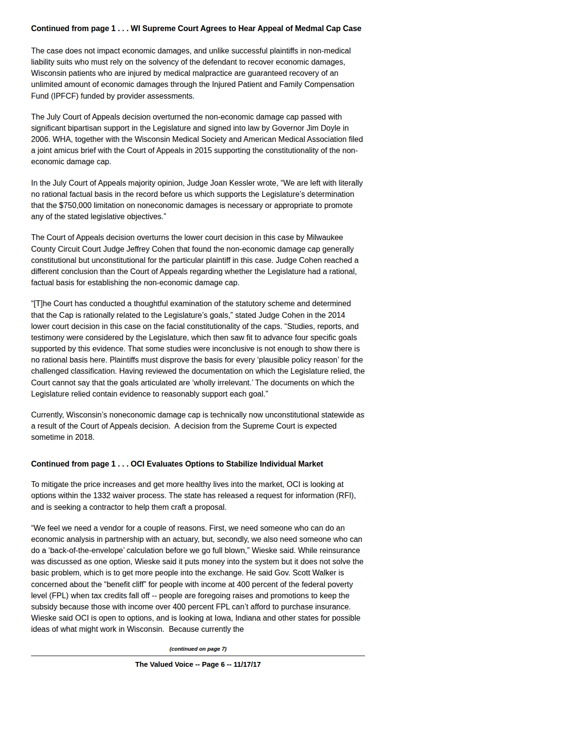Continued from page 1 . . . WI Supreme Court Agrees to Hear Appeal of Medmal Cap Case
The case does not impact economic damages, and unlike successful plaintiffs in non-medical liability suits who must rely on the solvency of the defendant to recover economic damages, Wisconsin patients who are injured by medical malpractice are guaranteed recovery of an unlimited amount of economic damages through the Injured Patient and Family Compensation Fund (IPFCF) funded by provider assessments.
The July Court of Appeals decision overturned the non-economic damage cap passed with significant bipartisan support in the Legislature and signed into law by Governor Jim Doyle in 2006. WHA, together with the Wisconsin Medical Society and American Medical Association filed a joint amicus brief with the Court of Appeals in 2015 supporting the constitutionality of the non-economic damage cap.
In the July Court of Appeals majority opinion, Judge Joan Kessler wrote, “We are left with literally no rational factual basis in the record before us which supports the Legislature’s determination that the $750,000 limitation on noneconomic damages is necessary or appropriate to promote any of the stated legislative objectives.”
The Court of Appeals decision overturns the lower court decision in this case by Milwaukee County Circuit Court Judge Jeffrey Cohen that found the non-economic damage cap generally constitutional but unconstitutional for the particular plaintiff in this case. Judge Cohen reached a different conclusion than the Court of Appeals regarding whether the Legislature had a rational, factual basis for establishing the non-economic damage cap.
“[T]he Court has conducted a thoughtful examination of the statutory scheme and determined that the Cap is rationally related to the Legislature’s goals,” stated Judge Cohen in the 2014 lower court decision in this case on the facial constitutionality of the caps. “Studies, reports, and testimony were considered by the Legislature, which then saw fit to advance four specific goals supported by this evidence. That some studies were inconclusive is not enough to show there is no rational basis here. Plaintiffs must disprove the basis for every ‘plausible policy reason’ for the challenged classification. Having reviewed the documentation on which the Legislature relied, the Court cannot say that the goals articulated are ‘wholly irrelevant.’ The documents on which the Legislature relied contain evidence to reasonably support each goal.”
Currently, Wisconsin’s noneconomic damage cap is technically now unconstitutional statewide as a result of the Court of Appeals decision. A decision from the Supreme Court is expected sometime in 2018.
Continued from page 1 . . . OCI Evaluates Options to Stabilize Individual Market
To mitigate the price increases and get more healthy lives into the market, OCI is looking at options within the 1332 waiver process. The state has released a request for information (RFI), and is seeking a contractor to help them craft a proposal.
“We feel we need a vendor for a couple of reasons. First, we need someone who can do an economic analysis in partnership with an actuary, but, secondly, we also need someone who can do a ‘back-of-the-envelope’ calculation before we go full blown,” Wieske said. While reinsurance was discussed as one option, Wieske said it puts money into the system but it does not solve the basic problem, which is to get more people into the exchange. He said Gov. Scott Walker is concerned about the “benefit cliff” for people with income at 400 percent of the federal poverty level (FPL) when tax credits fall off -- people are foregoing raises and promotions to keep the subsidy because those with income over 400 percent FPL can’t afford to purchase insurance. Wieske said OCI is open to options, and is looking at Iowa, Indiana and other states for possible ideas of what might work in Wisconsin. Because currently the
(continued on page 7)
The Valued Voice -- Page 6 -- 11/17/17